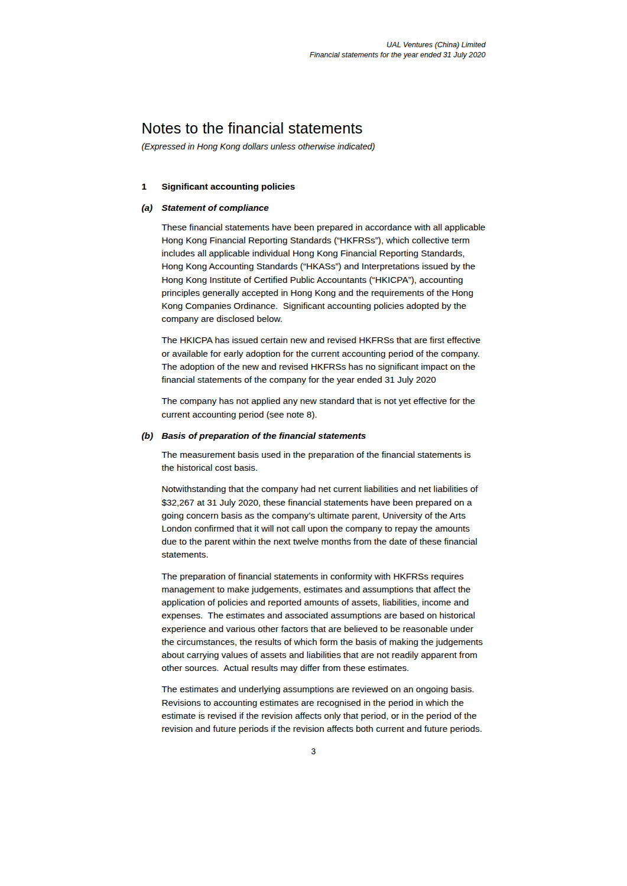UAL Ventures (China) Limited
Financial statements for the year ended 31 July 2020
Notes to the financial statements
(Expressed in Hong Kong dollars unless otherwise indicated)
1
Significant accounting policies
(a)
Statement of compliance
These financial statements have been prepared in accordance with all applicable Hong Kong Financial Reporting Standards (“HKFRSs”), which collective term includes all applicable individual Hong Kong Financial Reporting Standards, Hong Kong Accounting Standards (“HKASs”) and Interpretations issued by the Hong Kong Institute of Certified Public Accountants (“HKICPA”), accounting principles generally accepted in Hong Kong and the requirements of the Hong Kong Companies Ordinance. Significant accounting policies adopted by the company are disclosed below.
The HKICPA has issued certain new and revised HKFRSs that are first effective or available for early adoption for the current accounting period of the company. The adoption of the new and revised HKFRSs has no significant impact on the financial statements of the company for the year ended 31 July 2020
The company has not applied any new standard that is not yet effective for the current accounting period (see note 8).
(b)
Basis of preparation of the financial statements
The measurement basis used in the preparation of the financial statements is the historical cost basis.
Notwithstanding that the company had net current liabilities and net liabilities of $32,267 at 31 July 2020, these financial statements have been prepared on a going concern basis as the company’s ultimate parent, University of the Arts London confirmed that it will not call upon the company to repay the amounts due to the parent within the next twelve months from the date of these financial statements.
The preparation of financial statements in conformity with HKFRSs requires management to make judgements, estimates and assumptions that affect the application of policies and reported amounts of assets, liabilities, income and expenses. The estimates and associated assumptions are based on historical experience and various other factors that are believed to be reasonable under the circumstances, the results of which form the basis of making the judgements about carrying values of assets and liabilities that are not readily apparent from other sources. Actual results may differ from these estimates.
The estimates and underlying assumptions are reviewed on an ongoing basis. Revisions to accounting estimates are recognised in the period in which the estimate is revised if the revision affects only that period, or in the period of the revision and future periods if the revision affects both current and future periods.
3